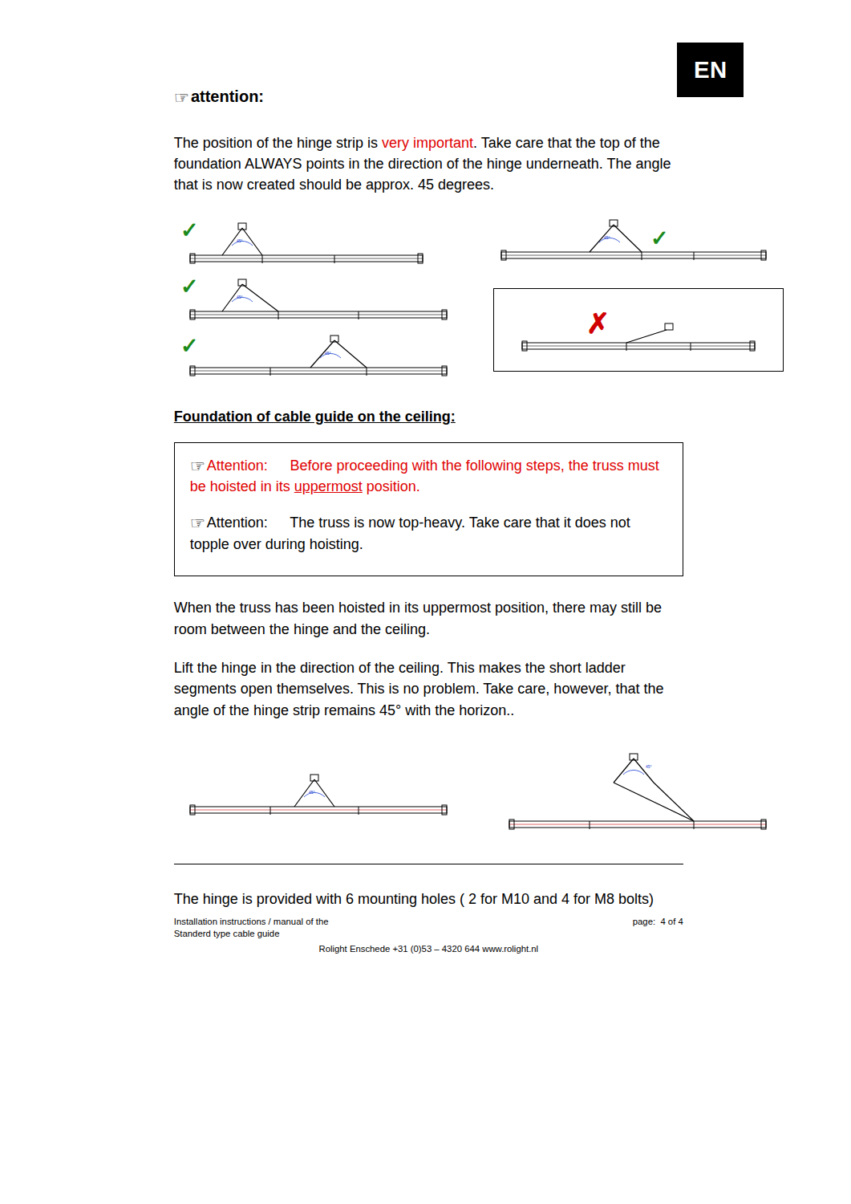EN
☞attention:
The position of the hinge strip is very important. Take care that the top of the foundation ALWAYS points in the direction of the hinge underneath. The angle that is now created should be approx. 45 degrees.
✓ 45° ✓ 45° ✓ 45°
45° ✓
✗
Foundation of cable guide on the ceiling:
☞Attention: Before proceeding with the following steps, the truss must be hoisted in its uppermost position.
☞Attention: The truss is now top-heavy. Take care that it does not topple over during hoisting.
When the truss has been hoisted in its uppermost position, there may still be room between the hinge and the ceiling.
Lift the hinge in the direction of the ceiling. This makes the short ladder segments open themselves. This is no problem. Take care, however, that the angle of the hinge strip remains 45° with the horizon..
45°
45°
The hinge is provided with 6 mounting holes ( 2 for M10 and 4 for M8 bolts)
Installation instructions / manual of the
Standerd type cable guide
page: 4 of 4
Rolight Enschede +31 (0)53 – 4320 644 www.rolight.nl